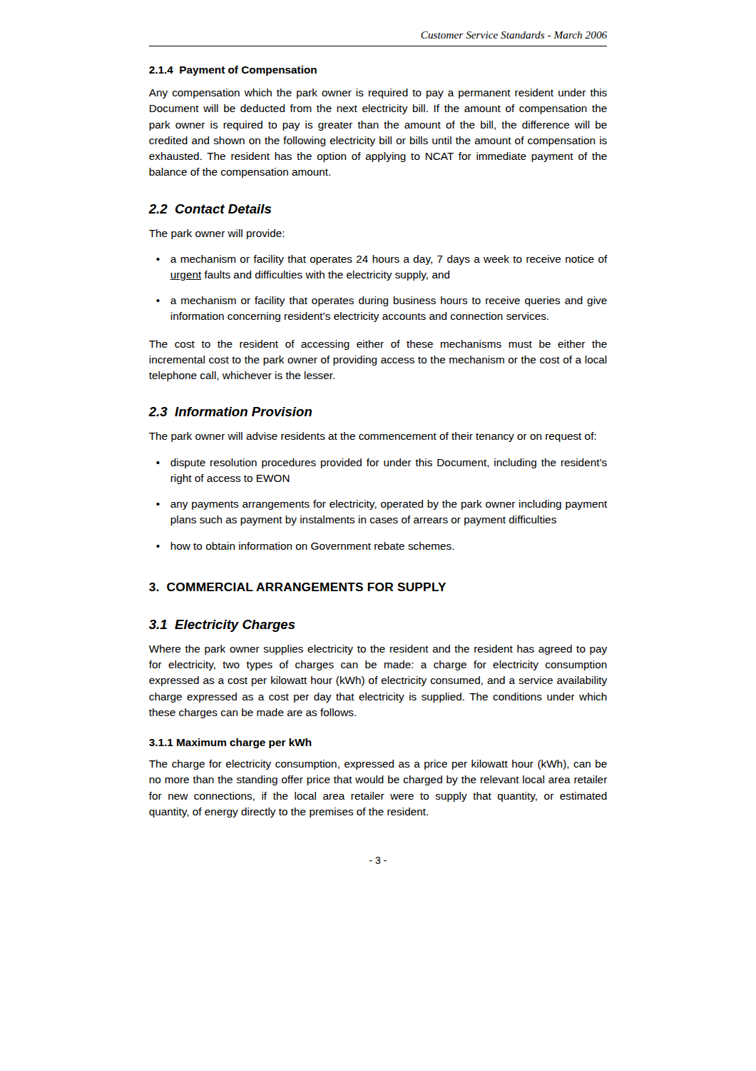Customer Service Standards - March 2006
2.1.4 Payment of Compensation
Any compensation which the park owner is required to pay a permanent resident under this Document will be deducted from the next electricity bill. If the amount of compensation the park owner is required to pay is greater than the amount of the bill, the difference will be credited and shown on the following electricity bill or bills until the amount of compensation is exhausted. The resident has the option of applying to NCAT for immediate payment of the balance of the compensation amount.
2.2 Contact Details
The park owner will provide:
a mechanism or facility that operates 24 hours a day, 7 days a week to receive notice of urgent faults and difficulties with the electricity supply, and
a mechanism or facility that operates during business hours to receive queries and give information concerning resident’s electricity accounts and connection services.
The cost to the resident of accessing either of these mechanisms must be either the incremental cost to the park owner of providing access to the mechanism or the cost of a local telephone call, whichever is the lesser.
2.3 Information Provision
The park owner will advise residents at the commencement of their tenancy or on request of:
dispute resolution procedures provided for under this Document, including the resident’s right of access to EWON
any payments arrangements for electricity, operated by the park owner including payment plans such as payment by instalments in cases of arrears or payment difficulties
how to obtain information on Government rebate schemes.
3. COMMERCIAL ARRANGEMENTS FOR SUPPLY
3.1 Electricity Charges
Where the park owner supplies electricity to the resident and the resident has agreed to pay for electricity, two types of charges can be made: a charge for electricity consumption expressed as a cost per kilowatt hour (kWh) of electricity consumed, and a service availability charge expressed as a cost per day that electricity is supplied. The conditions under which these charges can be made are as follows.
3.1.1 Maximum charge per kWh
The charge for electricity consumption, expressed as a price per kilowatt hour (kWh), can be no more than the standing offer price that would be charged by the relevant local area retailer for new connections, if the local area retailer were to supply that quantity, or estimated quantity, of energy directly to the premises of the resident.
- 3 -